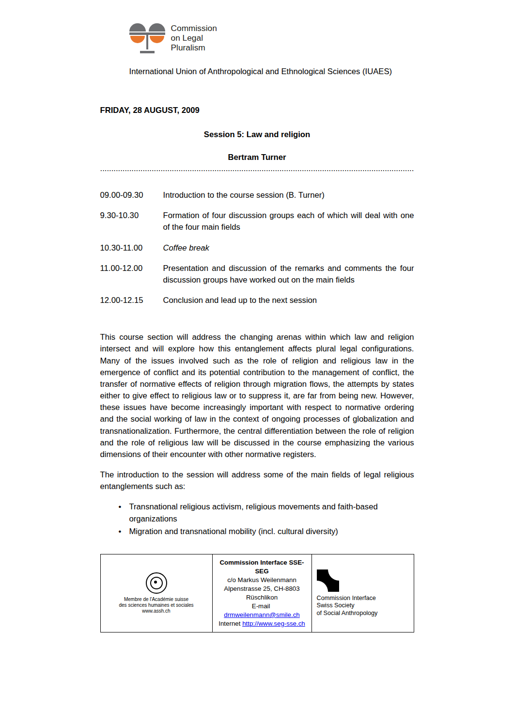Commission
on Legal
Pluralism
International Union of Anthropological and Ethnological Sciences (IUAES)
FRIDAY, 28 AUGUST, 2009
Session 5: Law and religion
Bertram Turner
.................................................................................................................................................
| 09.00-09.30 | Introduction to the course session (B. Turner) |
| 9.30-10.30 | Formation of four discussion groups each of which will deal with one of the four main fields |
| 10.30-11.00 | Coffee break |
| 11.00-12.00 | Presentation and discussion of the remarks and comments the four discussion groups have worked out on the main fields |
| 12.00-12.15 | Conclusion and lead up to the next session |
This course section will address the changing arenas within which law and religion intersect and will explore how this entanglement affects plural legal configurations. Many of the issues involved such as the role of religion and religious law in the emergence of conflict and its potential contribution to the management of conflict, the transfer of normative effects of religion through migration flows, the attempts by states either to give effect to religious law or to suppress it, are far from being new. However, these issues have become increasingly important with respect to normative ordering and the social working of law in the context of ongoing processes of globalization and transnationalization. Furthermore, the central differentiation between the role of religion and the role of religious law will be discussed in the course emphasizing the various dimensions of their encounter with other normative registers.
The introduction to the session will address some of the main fields of legal religious entanglements such as:
Transnational religious activism, religious movements and faith-based organizations
Migration and transnational mobility (incl. cultural diversity)
Membre de l'Académie suisse
des sciences humaines et sociales
www.assh.ch
Commission Interface SSE-SEG
c/o Markus Weilenmann
Alpenstrasse 25, CH-8803 Rüschlikon
E-mail drmweilenmann@smile.ch
Internet http://www.seg-sse.ch
Commission Interface
Swiss Society
of Social Anthropology